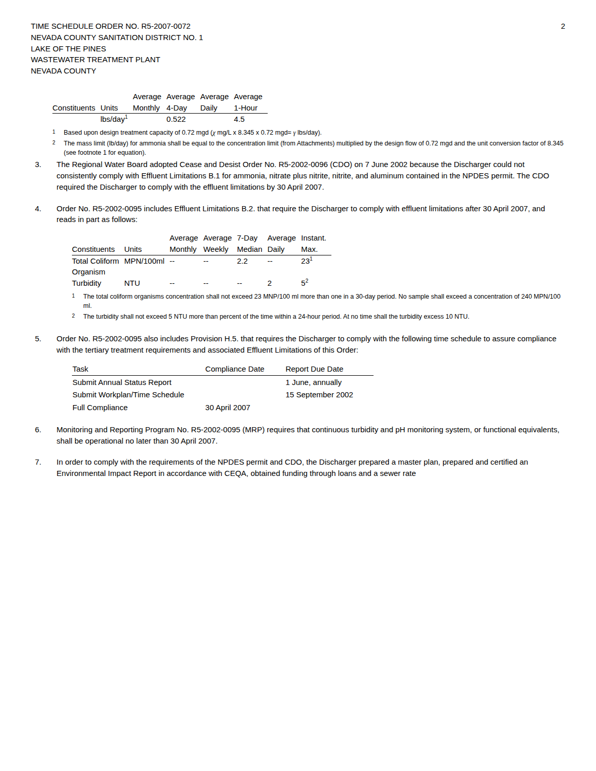2
TIME SCHEDULE ORDER NO. R5-2007-0072
NEVADA COUNTY SANITATION DISTRICT NO. 1
LAKE OF THE PINES
WASTEWATER TREATMENT PLANT
NEVADA COUNTY
| | | Average | Average | Average | Average |
| --- | --- | --- | --- | --- | --- |
| Constituents | Units | Monthly | 4-Day | Daily | 1-Hour |
| | lbs/day 1 | | 0.522 | | 4.5 |
1 Based upon design treatment capacity of 0.72 mgd (χ mg/L x 8.345 x 0.72 mgd= γ lbs/day).
2 The mass limit (lb/day) for ammonia shall be equal to the concentration limit (from Attachments) multiplied by the design flow of 0.72 mgd and the unit conversion factor of 8.345 (see footnote 1 for equation).
The Regional Water Board adopted Cease and Desist Order No. R5-2002-0096 (CDO) on 7 June 2002 because the Discharger could not consistently comply with Effluent Limitations B.1 for ammonia, nitrate plus nitrite, nitrite, and aluminum contained in the NPDES permit. The CDO required the Discharger to comply with the effluent limitations by 30 April 2007.
Order No. R5-2002-0095 includes Effluent Limitations B.2. that require the Discharger to comply with effluent limitations after 30 April 2007, and reads in part as follows:
| | | Average | Average | 7-Day | Average | Instant. |
| --- | --- | --- | --- | --- | --- | --- |
| Constituents | Units | Monthly | Weekly | Median | Daily | Max. |
| Total Coliform | MPN/100ml | -- | -- | 2.2 | -- | 23 1 |
| Organism | | | | | | |
| Turbidity | NTU | -- | -- | -- | 2 | 5 2 |
1 The total coliform organisms concentration shall not exceed 23 MNP/100 ml more than one in a 30-day period. No sample shall exceed a concentration of 240 MPN/100 ml.
2 The turbidity shall not exceed 5 NTU more than percent of the time within a 24-hour period. At no time shall the turbidity excess 10 NTU.
Order No. R5-2002-0095 also includes Provision H.5. that requires the Discharger to comply with the following time schedule to assure compliance with the tertiary treatment requirements and associated Effluent Limitations of this Order:
| Task | Compliance Date | Report Due Date |
| --- | --- | --- |
| Submit Annual Status Report | | 1 June, annually |
| Submit Workplan/Time Schedule | | 15 September 2002 |
| Full Compliance | 30 April 2007 | |
Monitoring and Reporting Program No. R5-2002-0095 (MRP) requires that continuous turbidity and pH monitoring system, or functional equivalents, shall be operational no later than 30 April 2007.
In order to comply with the requirements of the NPDES permit and CDO, the Discharger prepared a master plan, prepared and certified an Environmental Impact Report in accordance with CEQA, obtained funding through loans and a sewer rate